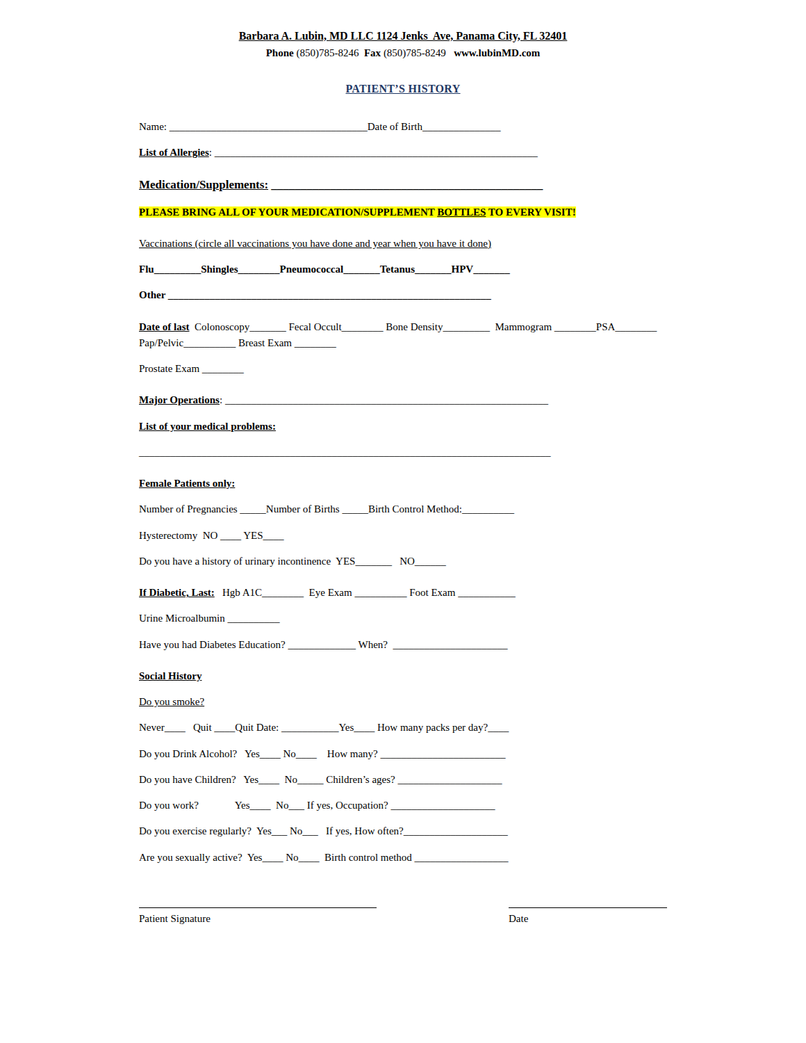Barbara A. Lubin, MD LLC 1124 Jenks Ave, Panama City, FL 32401
Phone (850)785-8246 Fax (850)785-8249 www.lubinMD.com
PATIENT’S HISTORY
Name: ______________________________________Date of Birth_______________
List of Allergies: ______________________________________________________________
Medication/Supplements: ______________________________________________
PLEASE BRING ALL OF YOUR MEDICATION/SUPPLEMENT BOTTLES TO EVERY VISIT!
Vaccinations (circle all vaccinations you have done and year when you have it done)
Flu_________Shingles________Pneumococcal_______Tetanus_______HPV_______
Other ______________________________________________________________
Date of last Colonoscopy_______ Fecal Occult________ Bone Density_________ Mammogram ________PSA________ Pap/Pelvic__________ Breast Exam ________
Prostate Exam ________
Major Operations: ______________________________________________________________
List of your medical problems:
_______________________________________________________________________________
Female Patients only:
Number of Pregnancies _____Number of Births _____Birth Control Method:__________
Hysterectomy NO ____ YES____
Do you have a history of urinary incontinence YES_______ NO______
If Diabetic, Last: Hgb A1C________ Eye Exam __________ Foot Exam ___________
Urine Microalbumin __________
Have you had Diabetes Education? _____________ When? ______________________
Social History
Do you smoke?
Never____ Quit ____Quit Date: ___________Yes____ How many packs per day?____
Do you Drink Alcohol? Yes____ No____ How many? ________________________
Do you have Children? Yes____ No_____ Children’s ages? ____________________
Do you work? Yes____ No___ If yes, Occupation? ____________________
Do you exercise regularly? Yes___ No___ If yes, How often?____________________
Are you sexually active? Yes____ No____ Birth control method __________________
Patient Signature
Date